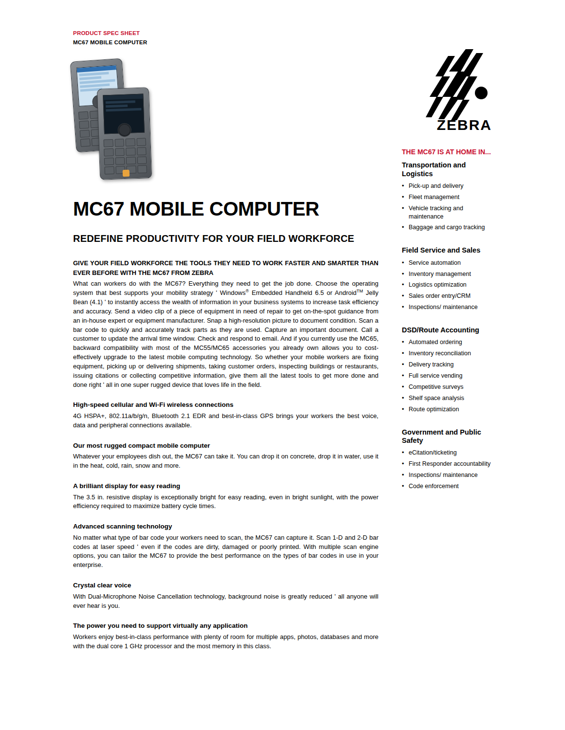PRODUCT SPEC SHEET
MC67 MOBILE COMPUTER
MC67 MOBILE COMPUTER
REDEFINE PRODUCTIVITY FOR YOUR FIELD WORKFORCE
GIVE YOUR FIELD WORKFORCE THE TOOLS THEY NEED TO WORK FASTER AND SMARTER THAN EVER BEFORE WITH THE MC67 FROM ZEBRA
What can workers do with the MC67? Everything they need to get the job done. Choose the operating system that best supports your mobility strategy ' Windows® Embedded Handheld 6.5 or AndroidTM Jelly Bean (4.1) ' to instantly access the wealth of information in your business systems to increase task efficiency and accuracy. Send a video clip of a piece of equipment in need of repair to get on-the-spot guidance from an in-house expert or equipment manufacturer. Snap a high-resolution picture to document condition. Scan a bar code to quickly and accurately track parts as they are used. Capture an important document. Call a customer to update the arrival time window. Check and respond to email. And if you currently use the MC65, backward compatibility with most of the MC55/MC65 accessories you already own allows you to cost-effectively upgrade to the latest mobile computing technology. So whether your mobile workers are fixing equipment, picking up or delivering shipments, taking customer orders, inspecting buildings or restaurants, issuing citations or collecting competitive information, give them all the latest tools to get more done and done right ' all in one super rugged device that loves life in the field.
High-speed cellular and Wi-Fi wireless connections
4G HSPA+, 802.11a/b/g/n, Bluetooth 2.1 EDR and best-in-class GPS brings your workers the best voice, data and peripheral connections available.
Our most rugged compact mobile computer
Whatever your employees dish out, the MC67 can take it. You can drop it on concrete, drop it in water, use it in the heat, cold, rain, snow and more.
A brilliant display for easy reading
The 3.5 in. resistive display is exceptionally bright for easy reading, even in bright sunlight, with the power efficiency required to maximize battery cycle times.
Advanced scanning technology
No matter what type of bar code your workers need to scan, the MC67 can capture it. Scan 1-D and 2-D bar codes at laser speed ' even if the codes are dirty, damaged or poorly printed. With multiple scan engine options, you can tailor the MC67 to provide the best performance on the types of bar codes in use in your enterprise.
Crystal clear voice
With Dual-Microphone Noise Cancellation technology, background noise is greatly reduced ' all anyone will ever hear is you.
The power you need to support virtually any application
Workers enjoy best-in-class performance with plenty of room for multiple apps, photos, databases and more with the dual core 1 GHz processor and the most memory in this class.
ZEBRA
THE MC67 IS AT HOME IN...
Transportation and Logistics
Pick-up and delivery
Fleet management
Vehicle tracking and maintenance
Baggage and cargo tracking
Field Service and Sales
Service automation
Inventory management
Logistics optimization
Sales order entry/CRM
Inspections/ maintenance
DSD/Route Accounting
Automated ordering
Inventory reconciliation
Delivery tracking
Full service vending
Competitive surveys
Shelf space analysis
Route optimization
Government and Public Safety
eCitation/ticketing
First Responder accountability
Inspections/ maintenance
Code enforcement